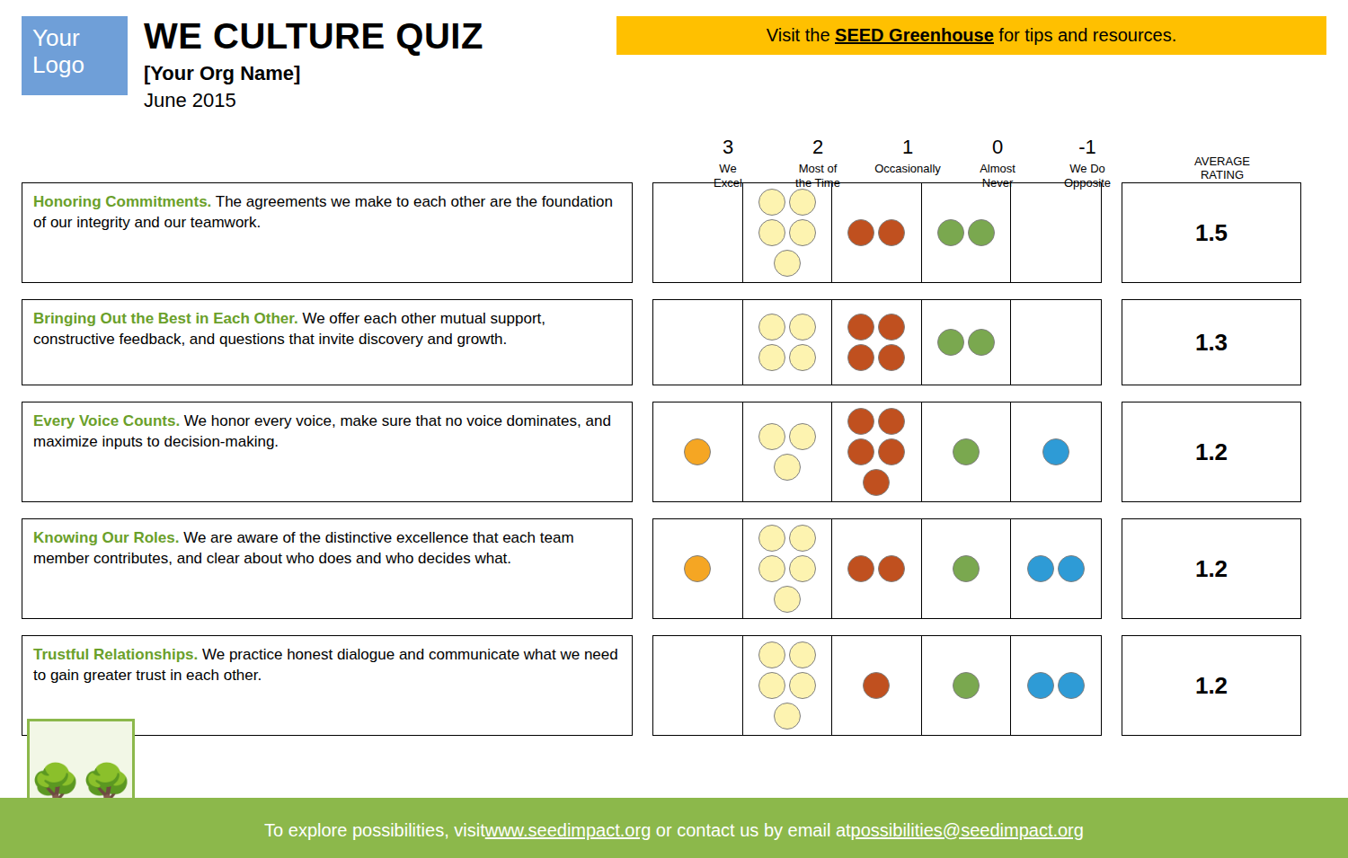Visit the SEED Greenhouse for tips and resources.
Your
Logo
WE CULTURE QUIZ
[Your Org Name]
June 2015
3 We
Excel
2 Most of
the Time
1 Occasionally
0 Almost
Never
-1 We Do
Opposite
AVERAGE
RATING
Honoring Commitments. The agreements we make to each other are the foundation of our integrity and our teamwork.
1.5
Bringing Out the Best in Each Other. We offer each other mutual support, constructive feedback, and questions that invite discovery and growth.
1.3
Every Voice Counts. We honor every voice, make sure that no voice dominates, and maximize inputs to decision-making.
1.2
Knowing Our Roles. We are aware of the distinctive excellence that each team member contributes, and clear about who does and who decides what.
1.2
Trustful Relationships. We practice honest dialogue and communicate what we need to gain greater trust in each other.
1.2
🌳🌳
S E E D
To explore possibilities, visit www.seedimpact.org or contact us by email at possibilities@seedimpact.org